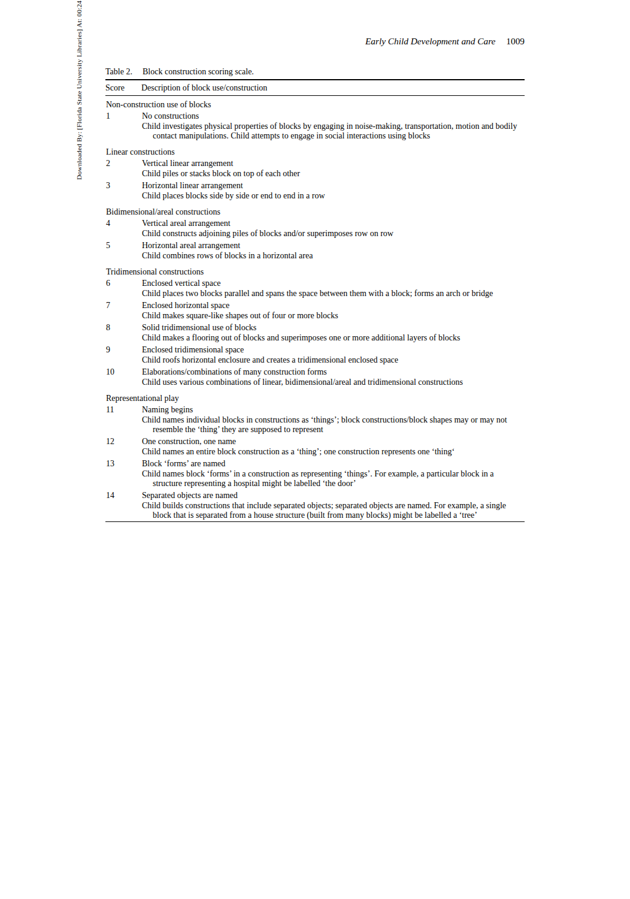Downloaded By: [Florida State University Libraries] At: 00:24 13 October 2010
Early Child Development and Care 1009
Table 2. Block construction scoring scale.
| Score | Description of block use/construction |
| --- | --- |
| Non-construction use of blocks |
| 1 | No constructions Child investigates physical properties of blocks by engaging in noise-making, transportation, motion and bodily contact manipulations. Child attempts to engage in social interactions using blocks |
| Linear constructions |
| 2 | Vertical linear arrangement Child piles or stacks block on top of each other |
| 3 | Horizontal linear arrangement Child places blocks side by side or end to end in a row |
| Bidimensional/areal constructions |
| 4 | Vertical areal arrangement Child constructs adjoining piles of blocks and/or superimposes row on row |
| 5 | Horizontal areal arrangement Child combines rows of blocks in a horizontal area |
| Tridimensional constructions |
| 6 | Enclosed vertical space Child places two blocks parallel and spans the space between them with a block; forms an arch or bridge |
| 7 | Enclosed horizontal space Child makes square-like shapes out of four or more blocks |
| 8 | Solid tridimensional use of blocks Child makes a flooring out of blocks and superimposes one or more additional layers of blocks |
| 9 | Enclosed tridimensional space Child roofs horizontal enclosure and creates a tridimensional enclosed space |
| 10 | Elaborations/combinations of many construction forms Child uses various combinations of linear, bidimensional/areal and tridimensional constructions |
| Representational play |
| 11 | Naming begins Child names individual blocks in constructions as ‘things’; block constructions/block shapes may or may not resemble the ‘thing’ they are supposed to represent |
| 12 | One construction, one name Child names an entire block construction as a ‘thing’; one construction represents one ‘thing‘ |
| 13 | Block ‘forms’ are named Child names block ‘forms’ in a construction as representing ‘things’. For example, a particular block in a structure representing a hospital might be labelled ‘the door’ |
| 14 | Separated objects are named Child builds constructions that include separated objects; separated objects are named. For example, a single block that is separated from a house structure (built from many blocks) might be labelled a ‘tree’ |